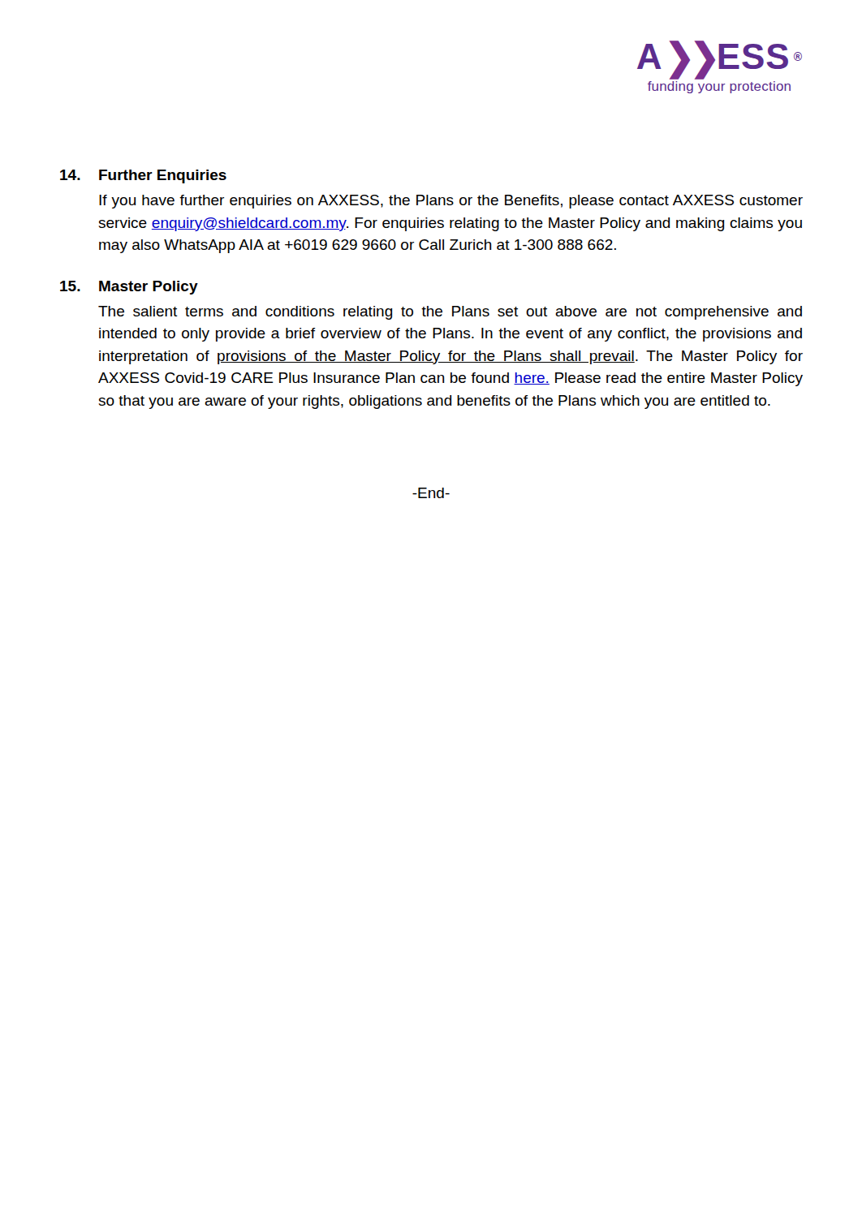A❯❯ESS®
funding your protection
14. Further Enquiries
If you have further enquiries on AXXESS, the Plans or the Benefits, please contact AXXESS customer service enquiry@shieldcard.com.my. For enquiries relating to the Master Policy and making claims you may also WhatsApp AIA at +6019 629 9660 or Call Zurich at 1-300 888 662.
15. Master Policy
The salient terms and conditions relating to the Plans set out above are not comprehensive and intended to only provide a brief overview of the Plans. In the event of any conflict, the provisions and interpretation of provisions of the Master Policy for the Plans shall prevail. The Master Policy for AXXESS Covid-19 CARE Plus Insurance Plan can be found here. Please read the entire Master Policy so that you are aware of your rights, obligations and benefits of the Plans which you are entitled to.
-End-